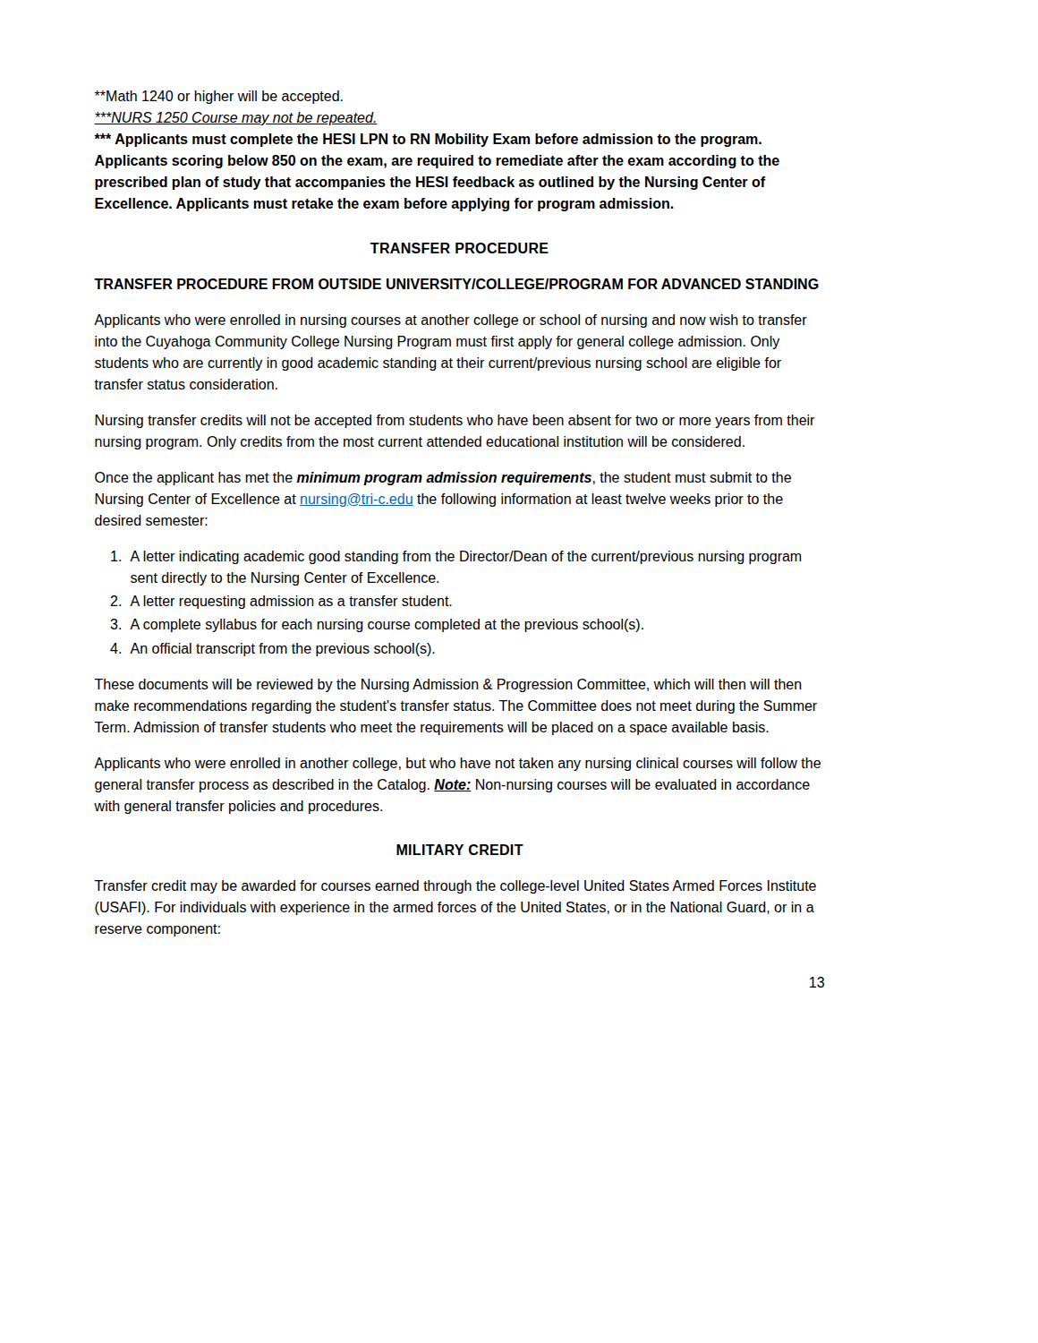**Math 1240 or higher will be accepted.
***NURS 1250 Course may not be repeated.
*** Applicants must complete the HESI LPN to RN Mobility Exam before admission to the program. Applicants scoring below 850 on the exam, are required to remediate after the exam according to the prescribed plan of study that accompanies the HESI feedback as outlined by the Nursing Center of Excellence. Applicants must retake the exam before applying for program admission.
TRANSFER PROCEDURE
TRANSFER PROCEDURE FROM OUTSIDE UNIVERSITY/COLLEGE/PROGRAM FOR ADVANCED STANDING
Applicants who were enrolled in nursing courses at another college or school of nursing and now wish to transfer into the Cuyahoga Community College Nursing Program must first apply for general college admission. Only students who are currently in good academic standing at their current/previous nursing school are eligible for transfer status consideration.
Nursing transfer credits will not be accepted from students who have been absent for two or more years from their nursing program. Only credits from the most current attended educational institution will be considered.
Once the applicant has met the minimum program admission requirements, the student must submit to the Nursing Center of Excellence at nursing@tri-c.edu the following information at least twelve weeks prior to the desired semester:
A letter indicating academic good standing from the Director/Dean of the current/previous nursing program sent directly to the Nursing Center of Excellence.
A letter requesting admission as a transfer student.
A complete syllabus for each nursing course completed at the previous school(s).
An official transcript from the previous school(s).
These documents will be reviewed by the Nursing Admission & Progression Committee, which will then will then make recommendations regarding the student's transfer status. The Committee does not meet during the Summer Term. Admission of transfer students who meet the requirements will be placed on a space available basis.
Applicants who were enrolled in another college, but who have not taken any nursing clinical courses will follow the general transfer process as described in the Catalog. Note: Non-nursing courses will be evaluated in accordance with general transfer policies and procedures.
MILITARY CREDIT
Transfer credit may be awarded for courses earned through the college-level United States Armed Forces Institute (USAFI). For individuals with experience in the armed forces of the United States, or in the National Guard, or in a reserve component:
13